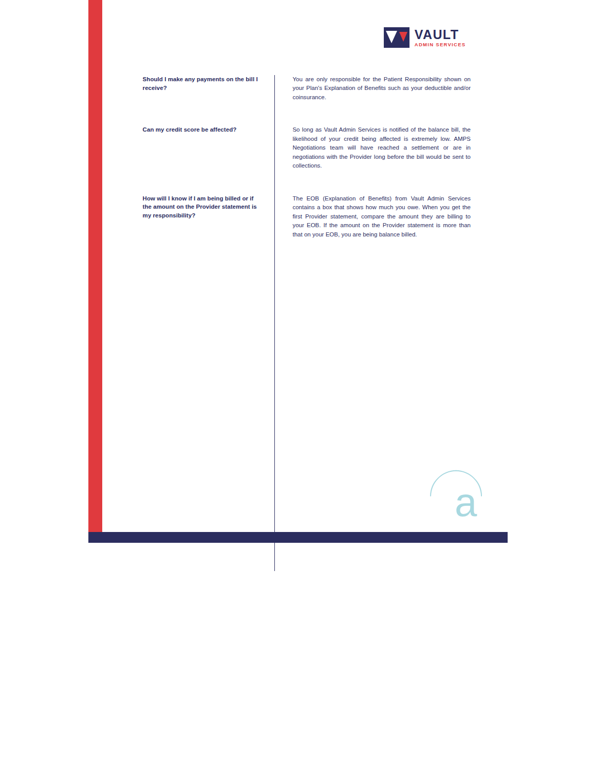VAULT ADMIN SERVICES
Should I make any payments on the bill I receive?
You are only responsible for the Patient Responsibility shown on your Plan's Explanation of Benefits such as your deductible and/or coinsurance.
Can my credit score be affected?
So long as Vault Admin Services is notified of the balance bill, the likelihood of your credit being affected is extremely low. AMPS Negotiations team will have reached a settlement or are in negotiations with the Provider long before the bill would be sent to collections.
How will I know if I am being billed or if the amount on the Provider statement is my responsibility?
The EOB (Explanation of Benefits) from Vault Admin Services contains a box that shows how much you owe. When you get the first Provider statement, compare the amount they are billing to your EOB. If the amount on the Provider statement is more than that on your EOB, you are being balance billed.
a